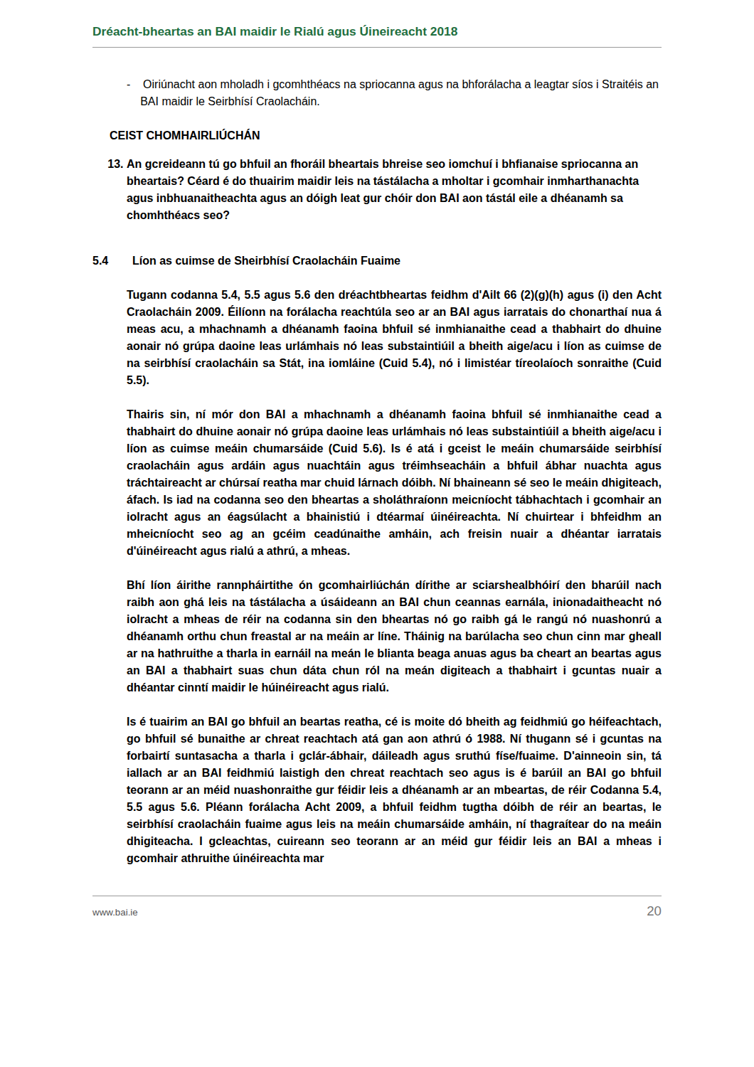Dréacht-bheartas an BAI maidir le Rialú agus Úineireacht 2018
- Oiriúnacht aon mholadh i gcomhthéacs na spriocanna agus na bhforálacha a leagtar síos i Straitéis an BAI maidir le Seirbhísí Craolacháin.
CEIST CHOMHAIRLIÚCHÁN
An gcreideann tú go bhfuil an fhoráil bheartais bhreise seo iomchuí i bhfianaise spriocanna an bheartais? Céard é do thuairim maidir leis na tástálacha a mholtar i gcomhair inmharthanachta agus inbhuanaitheachta agus an dóigh leat gur chóir don BAI aon tástál eile a dhéanamh sa chomhthéacs seo?
5.4 Líon as cuimse de Sheirbhísí Craolacháin Fuaime
Tugann codanna 5.4, 5.5 agus 5.6 den dréachtbheartas feidhm d'Ailt 66 (2)(g)(h) agus (i) den Acht Craolacháin 2009. Éilíonn na forálacha reachtúla seo ar an BAI agus iarratais do chonarthaí nua á meas acu, a mhachnamh a dhéanamh faoina bhfuil sé inmhianaithe cead a thabhairt do dhuine aonair nó grúpa daoine leas urlámhais nó leas substaintiúil a bheith aige/acu i líon as cuimse de na seirbhísí craolacháin sa Stát, ina iomláine (Cuid 5.4), nó i limistéar tíreolaíoch sonraithe (Cuid 5.5).
Thairis sin, ní mór don BAI a mhachnamh a dhéanamh faoina bhfuil sé inmhianaithe cead a thabhairt do dhuine aonair nó grúpa daoine leas urlámhais nó leas substaintiúil a bheith aige/acu i líon as cuimse meáin chumarsáide (Cuid 5.6). Is é atá i gceist le meáin chumarsáide seirbhísí craolacháin agus ardáin agus nuachtáin agus tréimhseacháin a bhfuil ábhar nuachta agus tráchtaireacht ar chúrsaí reatha mar chuid lárnach dóibh. Ní bhaineann sé seo le meáin dhigiteach, áfach. Is iad na codanna seo den bheartas a sholáthraíonn meicníocht tábhachtach i gcomhair an iolracht agus an éagsúlacht a bhainistiú i dtéarmaí úinéireachta. Ní chuirtear i bhfeidhm an mheicníocht seo ag an gcéim ceadúnaithe amháin, ach freisin nuair a dhéantar iarratais d'úinéireacht agus rialú a athrú, a mheas.
Bhí líon áirithe rannpháirtithe ón gcomhairliúchán dírithe ar sciarshealbhóirí den bharúil nach raibh aon ghá leis na tástálacha a úsáideann an BAI chun ceannas earnála, inionadaitheacht nó iolracht a mheas de réir na codanna sin den bheartas nó go raibh gá le rangú nó nuashonrú a dhéanamh orthu chun freastal ar na meáin ar líne. Tháinig na barúlacha seo chun cinn mar gheall ar na hathruithe a tharla in earnáil na meán le blianta beaga anuas agus ba cheart an beartas agus an BAI a thabhairt suas chun dáta chun ról na meán digiteach a thabhairt i gcuntas nuair a dhéantar cinntí maidir le húinéireacht agus rialú.
Is é tuairim an BAI go bhfuil an beartas reatha, cé is moite dó bheith ag feidhmiú go héifeachtach, go bhfuil sé bunaithe ar chreat reachtach atá gan aon athrú ó 1988. Ní thugann sé i gcuntas na forbairtí suntasacha a tharla i gclár-ábhair, dáileadh agus sruthú físe/fuaime. D'ainneoin sin, tá iallach ar an BAI feidhmiú laistigh den chreat reachtach seo agus is é barúil an BAI go bhfuil teorann ar an méid nuashonraithe gur féidir leis a dhéanamh ar an mbeartas, de réir Codanna 5.4, 5.5 agus 5.6. Pléann forálacha Acht 2009, a bhfuil feidhm tugtha dóibh de réir an beartas, le seirbhísí craolacháin fuaime agus leis na meáin chumarsáide amháin, ní thagraítear do na meáin dhigiteacha. I gcleachtas, cuireann seo teorann ar an méid gur féidir leis an BAI a mheas i gcomhair athruithe úinéireachta mar
www.bai.ie 20